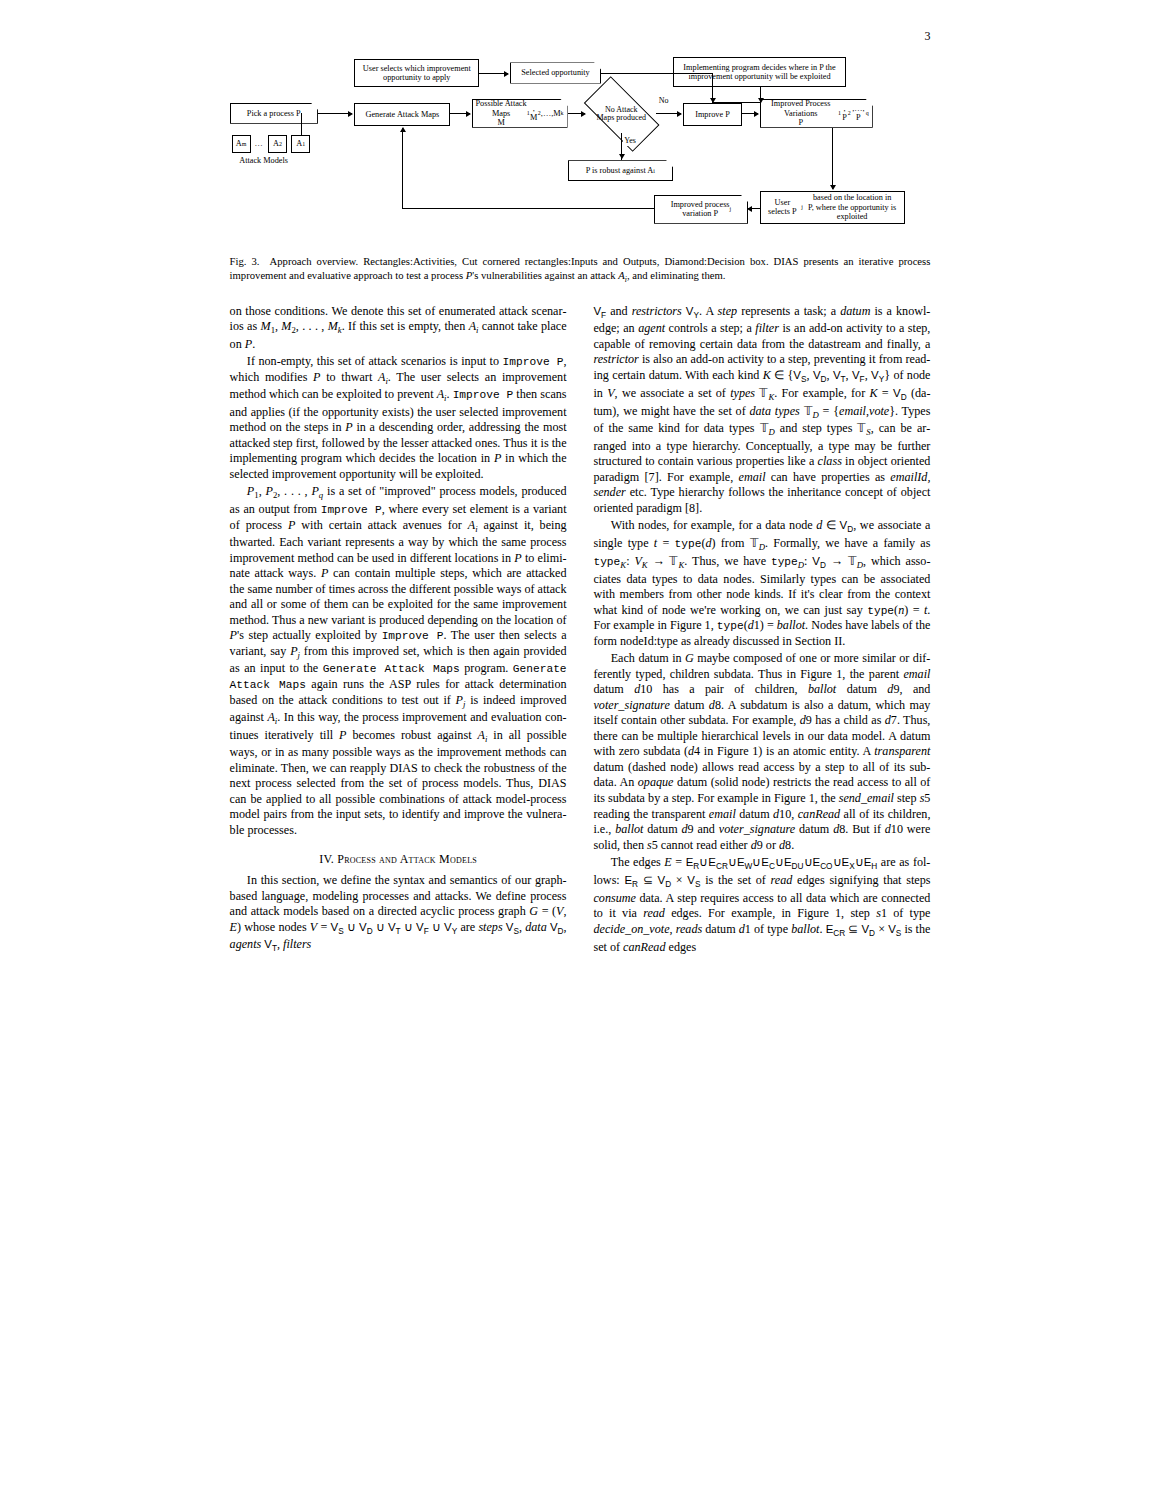3
User selects which improvement
opportunity to apply
Selected opportunity
Implementing program decides where in P the
improvement opportunity will be exploited
Pick a process P
Generate Attack Maps
Possible Attack Maps
M1, M2,…,Mk
No Attack
Maps produced
Improve P
Improved Process Variations
P1, P2,…, Pq
Am
…
A2
A1
Attack Models
P is robust against Ai
Improved process
variation Pj
User selects Pj based on the location in
P, where the opportunity is exploited
No
Yes
Fig. 3. Approach overview. Rectangles:Activities, Cut cornered rectangles:Inputs and Outputs, Diamond:Decision box. DIAS presents an iterative process improvement and evaluative approach to test a process P's vulnerabilities against an attack Ai, and eliminating them.
on those conditions. We denote this set of enumerated attack scenarios as M1, M2, . . . , Mk. If this set is empty, then Ai cannot take place on P.
If non-empty, this set of attack scenarios is input to Improve P, which modifies P to thwart Ai. The user selects an improvement method which can be exploited to prevent Ai. Improve P then scans and applies (if the opportunity exists) the user selected improvement method on the steps in P in a descending order, addressing the most attacked step first, followed by the lesser attacked ones. Thus it is the implementing program which decides the location in P in which the selected improvement opportunity will be exploited.
P1, P2, . . . , Pq is a set of "improved" process models, produced as an output from Improve P, where every set element is a variant of process P with certain attack avenues for Ai against it, being thwarted. Each variant represents a way by which the same process improvement method can be used in different locations in P to eliminate attack ways. P can contain multiple steps, which are attacked the same number of times across the different possible ways of attack and all or some of them can be exploited for the same improvement method. Thus a new variant is produced depending on the location of P's step actually exploited by Improve P. The user then selects a variant, say Pj from this improved set, which is then again provided as an input to the Generate Attack Maps program. Generate Attack Maps again runs the ASP rules for attack determination based on the attack conditions to test out if Pj is indeed improved against Ai. In this way, the process improvement and evaluation continues iteratively till P becomes robust against Ai in all possible ways, or in as many possible ways as the improvement methods can eliminate. Then, we can reapply DIAS to check the robustness of the next process selected from the set of process models. Thus, DIAS can be applied to all possible combinations of attack model-process model pairs from the input sets, to identify and improve the vulnerable processes.
IV. Process and Attack Models
In this section, we define the syntax and semantics of our graph-based language, modeling processes and attacks. We define process and attack models based on a directed acyclic process graph G = (V, E) whose nodes V = VS ∪ VD ∪ VT ∪ VF ∪ VY are steps VS, data VD, agents VT, filters
VF and restrictors VY. A step represents a task; a datum is a knowledge; an agent controls a step; a filter is an add-on activity to a step, capable of removing certain data from the datastream and finally, a restrictor is also an add-on activity to a step, preventing it from reading certain datum. With each kind K ∈ {VS, VD, VT, VF, VY} of node in V, we associate a set of types 𝕋K. For example, for K = VD (datum), we might have the set of data types 𝕋D = {email,vote}. Types of the same kind for data types 𝕋D and step types 𝕋S, can be arranged into a type hierarchy. Conceptually, a type may be further structured to contain various properties like a class in object oriented paradigm [7]. For example, email can have properties as emailId, sender etc. Type hierarchy follows the inheritance concept of object oriented paradigm [8].
With nodes, for example, for a data node d ∈ VD, we associate a single type t = type(d) from 𝕋D. Formally, we have a family as typeK: VK → 𝕋K. Thus, we have typeD: VD → 𝕋D, which associates data types to data nodes. Similarly types can be associated with members from other node kinds. If it's clear from the context what kind of node we're working on, we can just say type(n) = t. For example in Figure 1, type(d1) = ballot. Nodes have labels of the form nodeId:type as already discussed in Section II.
Each datum in G maybe composed of one or more similar or differently typed, children subdata. Thus in Figure 1, the parent email datum d10 has a pair of children, ballot datum d9, and voter_signature datum d8. A subdatum is also a datum, which may itself contain other subdata. For example, d9 has a child as d7. Thus, there can be multiple hierarchical levels in our data model. A datum with zero subdata (d4 in Figure 1) is an atomic entity. A transparent datum (dashed node) allows read access by a step to all of its subdata. An opaque datum (solid node) restricts the read access to all of its subdata by a step. For example in Figure 1, the send_email step s5 reading the transparent email datum d10, canRead all of its children, i.e., ballot datum d9 and voter_signature datum d8. But if d10 were solid, then s5 cannot read either d9 or d8.
The edges E = ER∪ECR∪EW∪EC∪EDU∪ECO∪EX∪EH are as follows: ER ⊆ VD × VS is the set of read edges signifying that steps consume data. A step requires access to all data which are connected to it via read edges. For example, in Figure 1, step s1 of type decide_on_vote, reads datum d1 of type ballot. ECR ⊆ VD × VS is the set of canRead edges